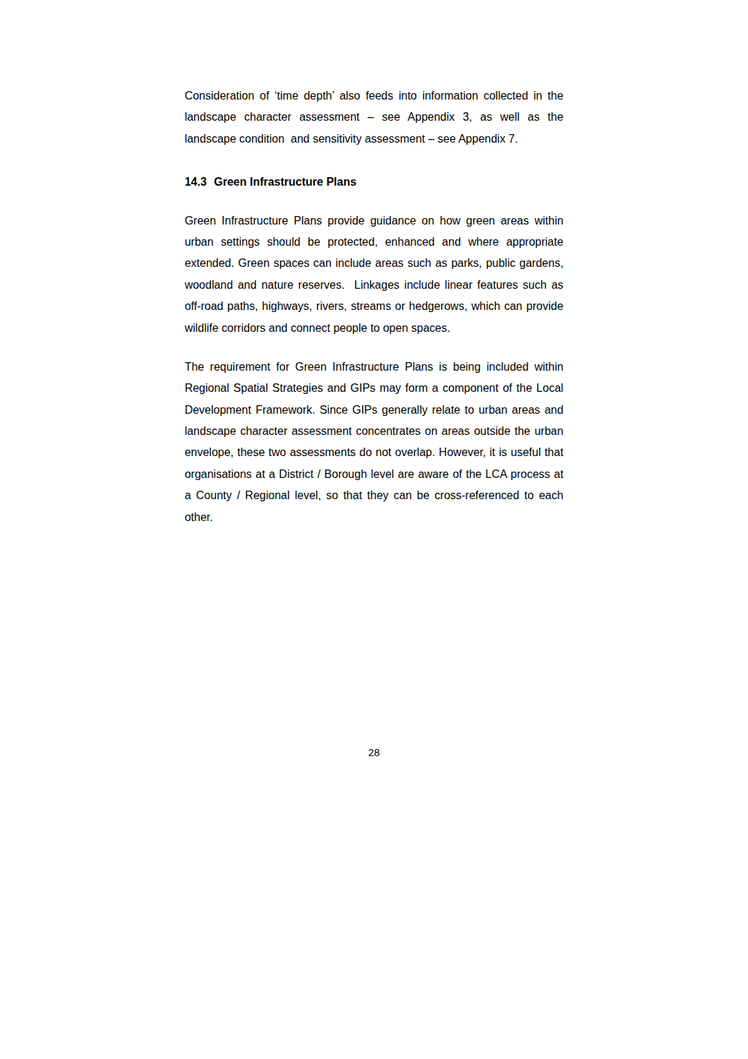Consideration of ‘time depth’ also feeds into information collected in the landscape character assessment – see Appendix 3, as well as the landscape condition and sensitivity assessment – see Appendix 7.
14.3 Green Infrastructure Plans
Green Infrastructure Plans provide guidance on how green areas within urban settings should be protected, enhanced and where appropriate extended. Green spaces can include areas such as parks, public gardens, woodland and nature reserves. Linkages include linear features such as off-road paths, highways, rivers, streams or hedgerows, which can provide wildlife corridors and connect people to open spaces.
The requirement for Green Infrastructure Plans is being included within Regional Spatial Strategies and GIPs may form a component of the Local Development Framework. Since GIPs generally relate to urban areas and landscape character assessment concentrates on areas outside the urban envelope, these two assessments do not overlap. However, it is useful that organisations at a District / Borough level are aware of the LCA process at a County / Regional level, so that they can be cross-referenced to each other.
28